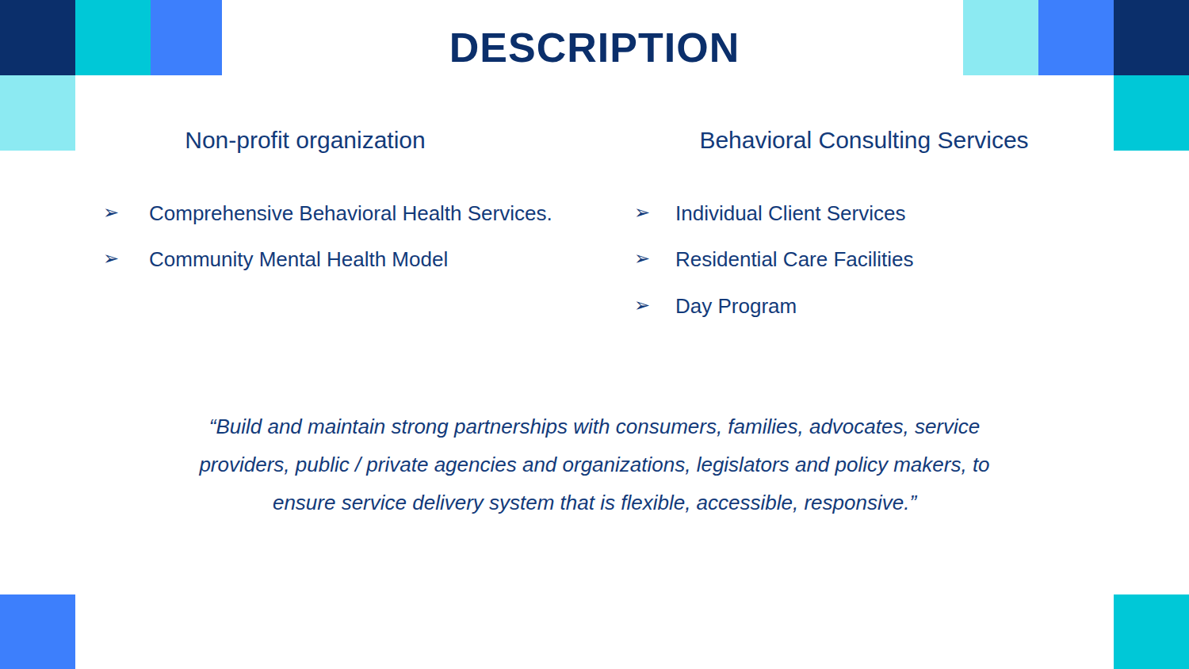DESCRIPTION
Non-profit organization
Comprehensive Behavioral Health Services.
Community Mental Health Model
Behavioral Consulting Services
Individual Client Services
Residential Care Facilities
Day Program
“Build and maintain strong partnerships with consumers, families, advocates, service providers, public / private agencies and organizations, legislators and policy makers, to ensure service delivery system that is flexible, accessible, responsive.”